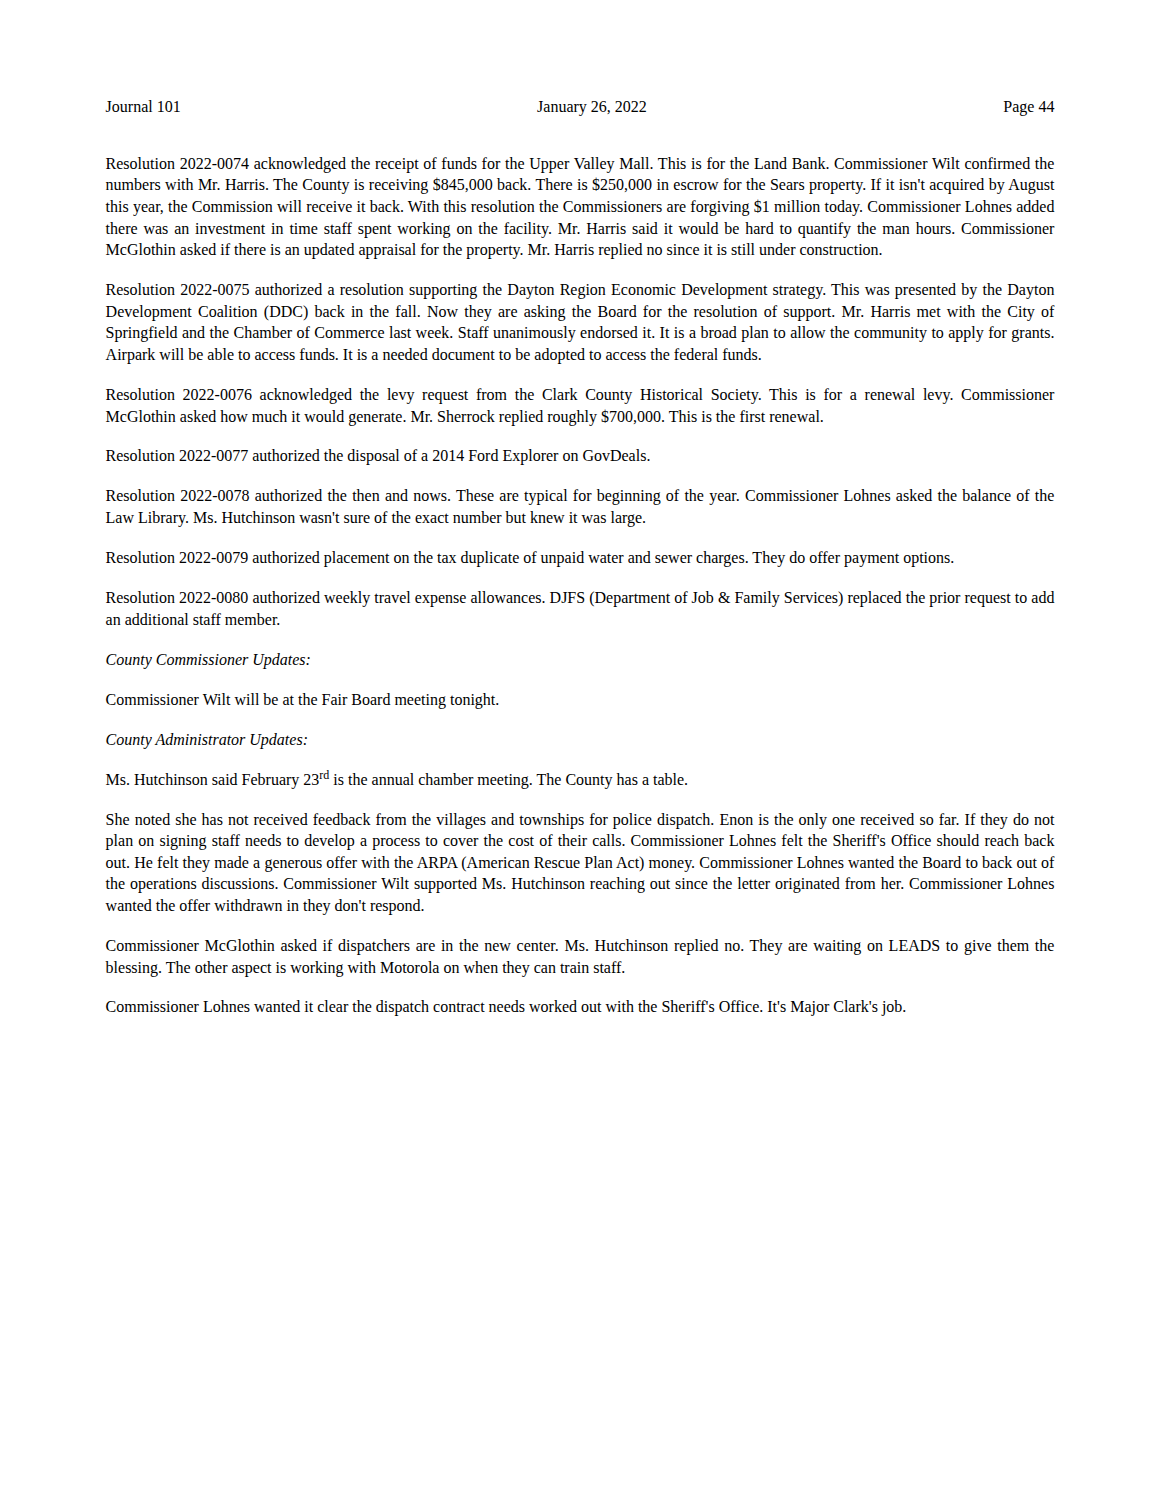Journal 101 January 26, 2022 Page 44
Resolution 2022-0074 acknowledged the receipt of funds for the Upper Valley Mall. This is for the Land Bank. Commissioner Wilt confirmed the numbers with Mr. Harris. The County is receiving $845,000 back. There is $250,000 in escrow for the Sears property. If it isn't acquired by August this year, the Commission will receive it back. With this resolution the Commissioners are forgiving $1 million today. Commissioner Lohnes added there was an investment in time staff spent working on the facility. Mr. Harris said it would be hard to quantify the man hours. Commissioner McGlothin asked if there is an updated appraisal for the property. Mr. Harris replied no since it is still under construction.
Resolution 2022-0075 authorized a resolution supporting the Dayton Region Economic Development strategy. This was presented by the Dayton Development Coalition (DDC) back in the fall. Now they are asking the Board for the resolution of support. Mr. Harris met with the City of Springfield and the Chamber of Commerce last week. Staff unanimously endorsed it. It is a broad plan to allow the community to apply for grants. Airpark will be able to access funds. It is a needed document to be adopted to access the federal funds.
Resolution 2022-0076 acknowledged the levy request from the Clark County Historical Society. This is for a renewal levy. Commissioner McGlothin asked how much it would generate. Mr. Sherrock replied roughly $700,000. This is the first renewal.
Resolution 2022-0077 authorized the disposal of a 2014 Ford Explorer on GovDeals.
Resolution 2022-0078 authorized the then and nows. These are typical for beginning of the year. Commissioner Lohnes asked the balance of the Law Library. Ms. Hutchinson wasn't sure of the exact number but knew it was large.
Resolution 2022-0079 authorized placement on the tax duplicate of unpaid water and sewer charges. They do offer payment options.
Resolution 2022-0080 authorized weekly travel expense allowances. DJFS (Department of Job & Family Services) replaced the prior request to add an additional staff member.
County Commissioner Updates:
Commissioner Wilt will be at the Fair Board meeting tonight.
County Administrator Updates:
Ms. Hutchinson said February 23rd is the annual chamber meeting. The County has a table.
She noted she has not received feedback from the villages and townships for police dispatch. Enon is the only one received so far. If they do not plan on signing staff needs to develop a process to cover the cost of their calls. Commissioner Lohnes felt the Sheriff's Office should reach back out. He felt they made a generous offer with the ARPA (American Rescue Plan Act) money. Commissioner Lohnes wanted the Board to back out of the operations discussions. Commissioner Wilt supported Ms. Hutchinson reaching out since the letter originated from her. Commissioner Lohnes wanted the offer withdrawn in they don't respond.
Commissioner McGlothin asked if dispatchers are in the new center. Ms. Hutchinson replied no. They are waiting on LEADS to give them the blessing. The other aspect is working with Motorola on when they can train staff.
Commissioner Lohnes wanted it clear the dispatch contract needs worked out with the Sheriff's Office. It's Major Clark's job.